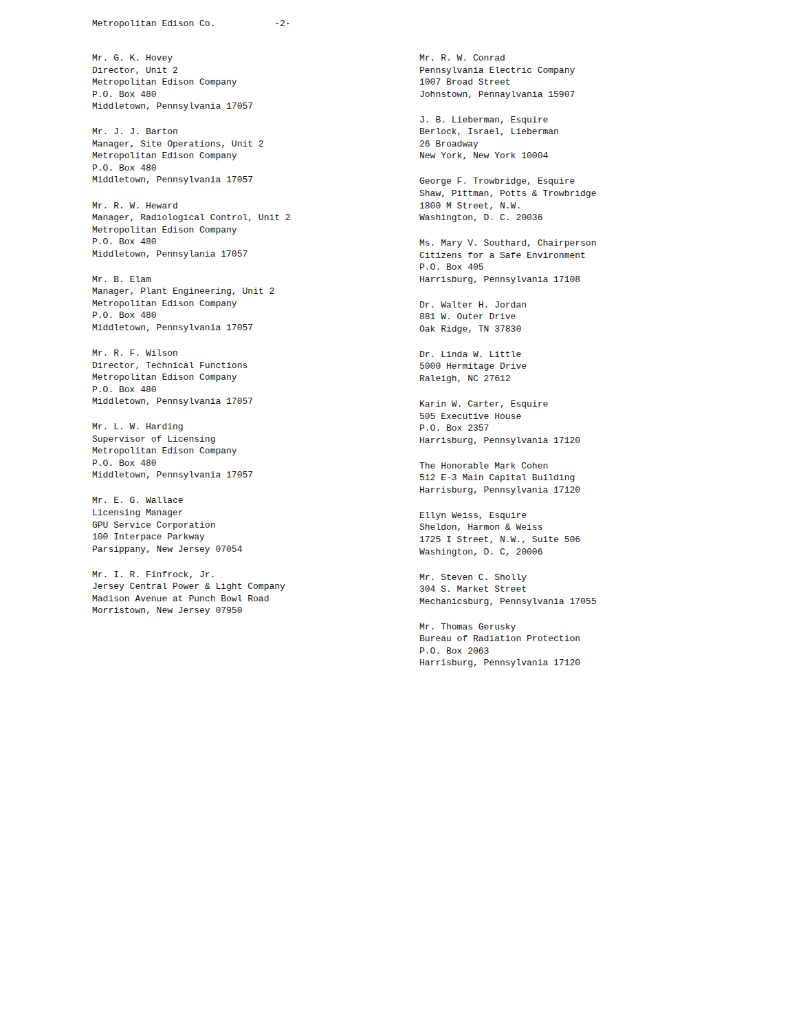Metropolitan Edison Co. -2-
Mr. G. K. Hovey
Director, Unit 2
Metropolitan Edison Company
P.O. Box 480
Middletown, Pennsylvania 17057
Mr. J. J. Barton
Manager, Site Operations, Unit 2
Metropolitan Edison Company
P.O. Box 480
Middletown, Pennsylvania 17057
Mr. R. W. Heward
Manager, Radiological Control, Unit 2
Metropolitan Edison Company
P.O. Box 480
Middletown, Pennsylania 17057
Mr. B. Elam
Manager, Plant Engineering, Unit 2
Metropolitan Edison Company
P.O. Box 480
Middletown, Pennsylvania 17057
Mr. R. F. Wilson
Director, Technical Functions
Metropolitan Edison Company
P.O. Box 480
Middletown, Pennsylvania 17057
Mr. L. W. Harding
Supervisor of Licensing
Metropolitan Edison Company
P.O. Box 480
Middletown, Pennsylvania 17057
Mr. E. G. Wallace
Licensing Manager
GPU Service Corporation
100 Interpace Parkway
Parsippany, New Jersey 07054
Mr. I. R. Finfrock, Jr.
Jersey Central Power & Light Company
Madison Avenue at Punch Bowl Road
Morristown, New Jersey 07950
Mr. R. W. Conrad
Pennsylvania Electric Company
1007 Broad Street
Johnstown, Pennaylvania 15907
J. B. Lieberman, Esquire
Berlock, Israel, Lieberman
26 Broadway
New York, New York 10004
George F. Trowbridge, Esquire
Shaw, Pittman, Potts & Trowbridge
1800 M Street, N.W.
Washington, D. C. 20036
Ms. Mary V. Southard, Chairperson
Citizens for a Safe Environment
P.O. Box 405
Harrisburg, Pennsylvania 17108
Dr. Walter H. Jordan
881 W. Outer Drive
Oak Ridge, TN 37830
Dr. Linda W. Little
5000 Hermitage Drive
Raleigh, NC 27612
Karin W. Carter, Esquire
505 Executive House
P.O. Box 2357
Harrisburg, Pennsylvania 17120
The Honorable Mark Cohen
512 E-3 Main Capital Building
Harrisburg, Pennsylvania 17120
Ellyn Weiss, Esquire
Sheldon, Harmon & Weiss
1725 I Street, N.W., Suite 506
Washington, D. C, 20006
Mr. Steven C. Sholly
304 S. Market Street
Mechanicsburg, Pennsylvania 17055
Mr. Thomas Gerusky
Bureau of Radiation Protection
P.O. Box 2063
Harrisburg, Pennsylvania 17120